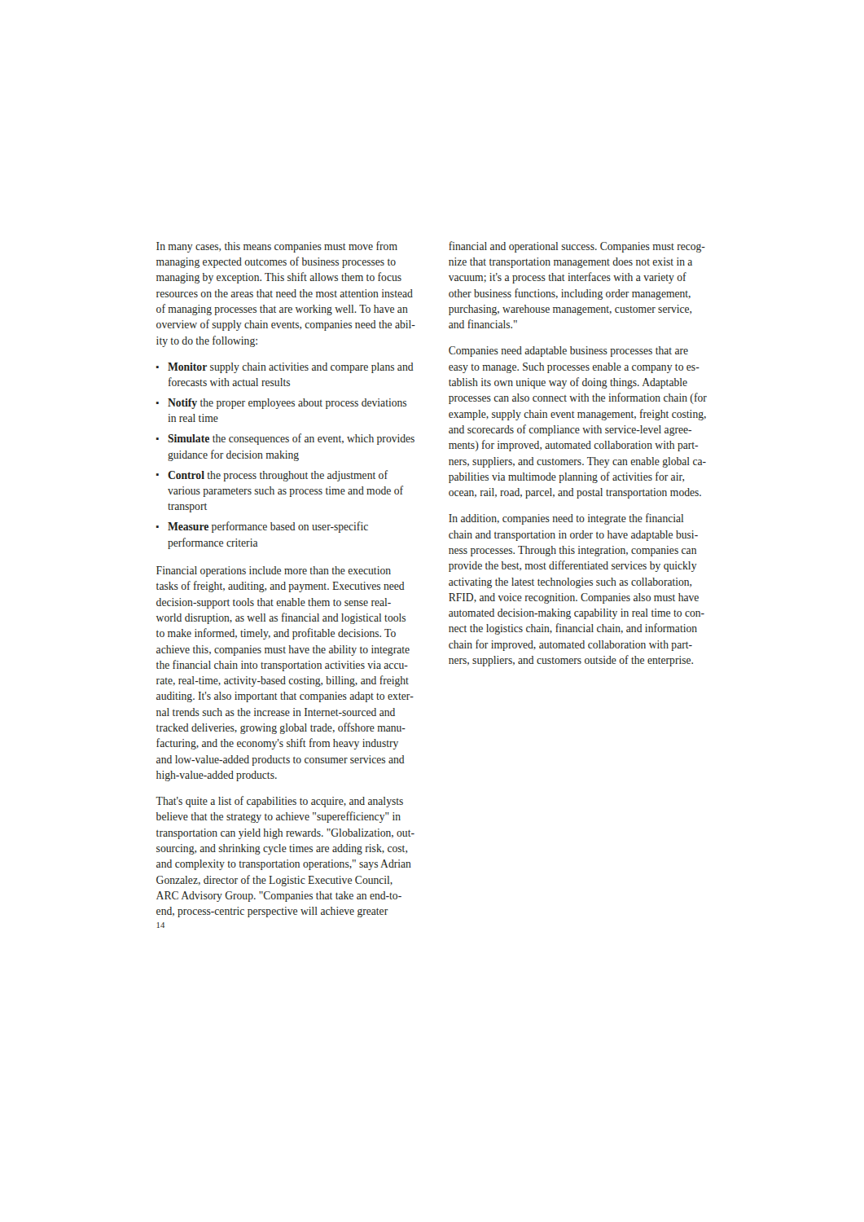In many cases, this means companies must move from managing expected outcomes of business processes to managing by exception. This shift allows them to focus resources on the areas that need the most attention instead of managing processes that are working well. To have an overview of supply chain events, companies need the ability to do the following:
Monitor supply chain activities and compare plans and forecasts with actual results
Notify the proper employees about process deviations in real time
Simulate the consequences of an event, which provides guidance for decision making
Control the process throughout the adjustment of various parameters such as process time and mode of transport
Measure performance based on user-specific performance criteria
Financial operations include more than the execution tasks of freight, auditing, and payment. Executives need decision-support tools that enable them to sense real-world disruption, as well as financial and logistical tools to make informed, timely, and profitable decisions. To achieve this, companies must have the ability to integrate the financial chain into transportation activities via accurate, real-time, activity-based costing, billing, and freight auditing. It's also important that companies adapt to external trends such as the increase in Internet-sourced and tracked deliveries, growing global trade, offshore manufacturing, and the economy's shift from heavy industry and low-value-added products to consumer services and high-value-added products.
That's quite a list of capabilities to acquire, and analysts believe that the strategy to achieve "superefficiency" in transportation can yield high rewards. "Globalization, outsourcing, and shrinking cycle times are adding risk, cost, and complexity to transportation operations," says Adrian Gonzalez, director of the Logistic Executive Council, ARC Advisory Group. "Companies that take an end-to-end, process-centric perspective will achieve greater
financial and operational success. Companies must recognize that transportation management does not exist in a vacuum; it's a process that interfaces with a variety of other business functions, including order management, purchasing, warehouse management, customer service, and financials."
Companies need adaptable business processes that are easy to manage. Such processes enable a company to establish its own unique way of doing things. Adaptable processes can also connect with the information chain (for example, supply chain event management, freight costing, and scorecards of compliance with service-level agreements) for improved, automated collaboration with partners, suppliers, and customers. They can enable global capabilities via multimode planning of activities for air, ocean, rail, road, parcel, and postal transportation modes.
In addition, companies need to integrate the financial chain and transportation in order to have adaptable business processes. Through this integration, companies can provide the best, most differentiated services by quickly activating the latest technologies such as collaboration, RFID, and voice recognition. Companies also must have automated decision-making capability in real time to connect the logistics chain, financial chain, and information chain for improved, automated collaboration with partners, suppliers, and customers outside of the enterprise.
14